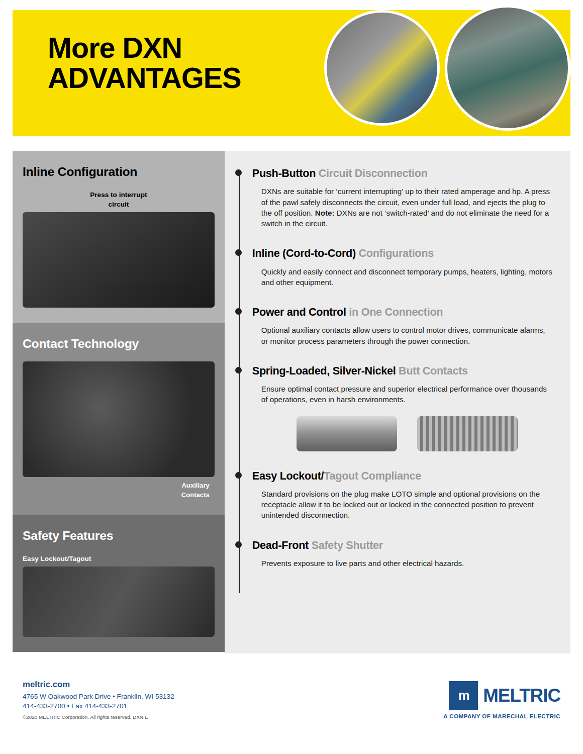More DXN
ADVANTAGES
Inline Configuration
Press to interrupt
circuit
Contact Technology
Auxiliary
Contacts
Safety Features
Easy Lockout/Tagout
Push-Button Circuit Disconnection
DXNs are suitable for ‘current interrupting’ up to their rated amperage and hp. A press of the pawl safely disconnects the circuit, even under full load, and ejects the plug to the off position. Note: DXNs are not ‘switch-rated’ and do not eliminate the need for a switch in the circuit.
Inline (Cord-to-Cord) Configurations
Quickly and easily connect and disconnect temporary pumps, heaters, lighting, motors and other equipment.
Power and Control in One Connection
Optional auxiliary contacts allow users to control motor drives, communicate alarms, or monitor process parameters through the power connection.
Spring-Loaded, Silver-Nickel Butt Contacts
Ensure optimal contact pressure and superior electrical performance over thousands of operations, even in harsh environments.
Easy Lockout/Tagout Compliance
Standard provisions on the plug make LOTO simple and optional provisions on the receptacle allow it to be locked out or locked in the connected position to prevent unintended disconnection.
Dead-Front Safety Shutter
Prevents exposure to live parts and other electrical hazards.
meltric.com
4765 W Oakwood Park Drive • Franklin, WI 53132
414-433-2700 • Fax 414-433-2701
©2020 MELTRIC Corporation. All rights reserved. DXN E
m
MELTRIC
A COMPANY OF MARECHAL ELECTRIC